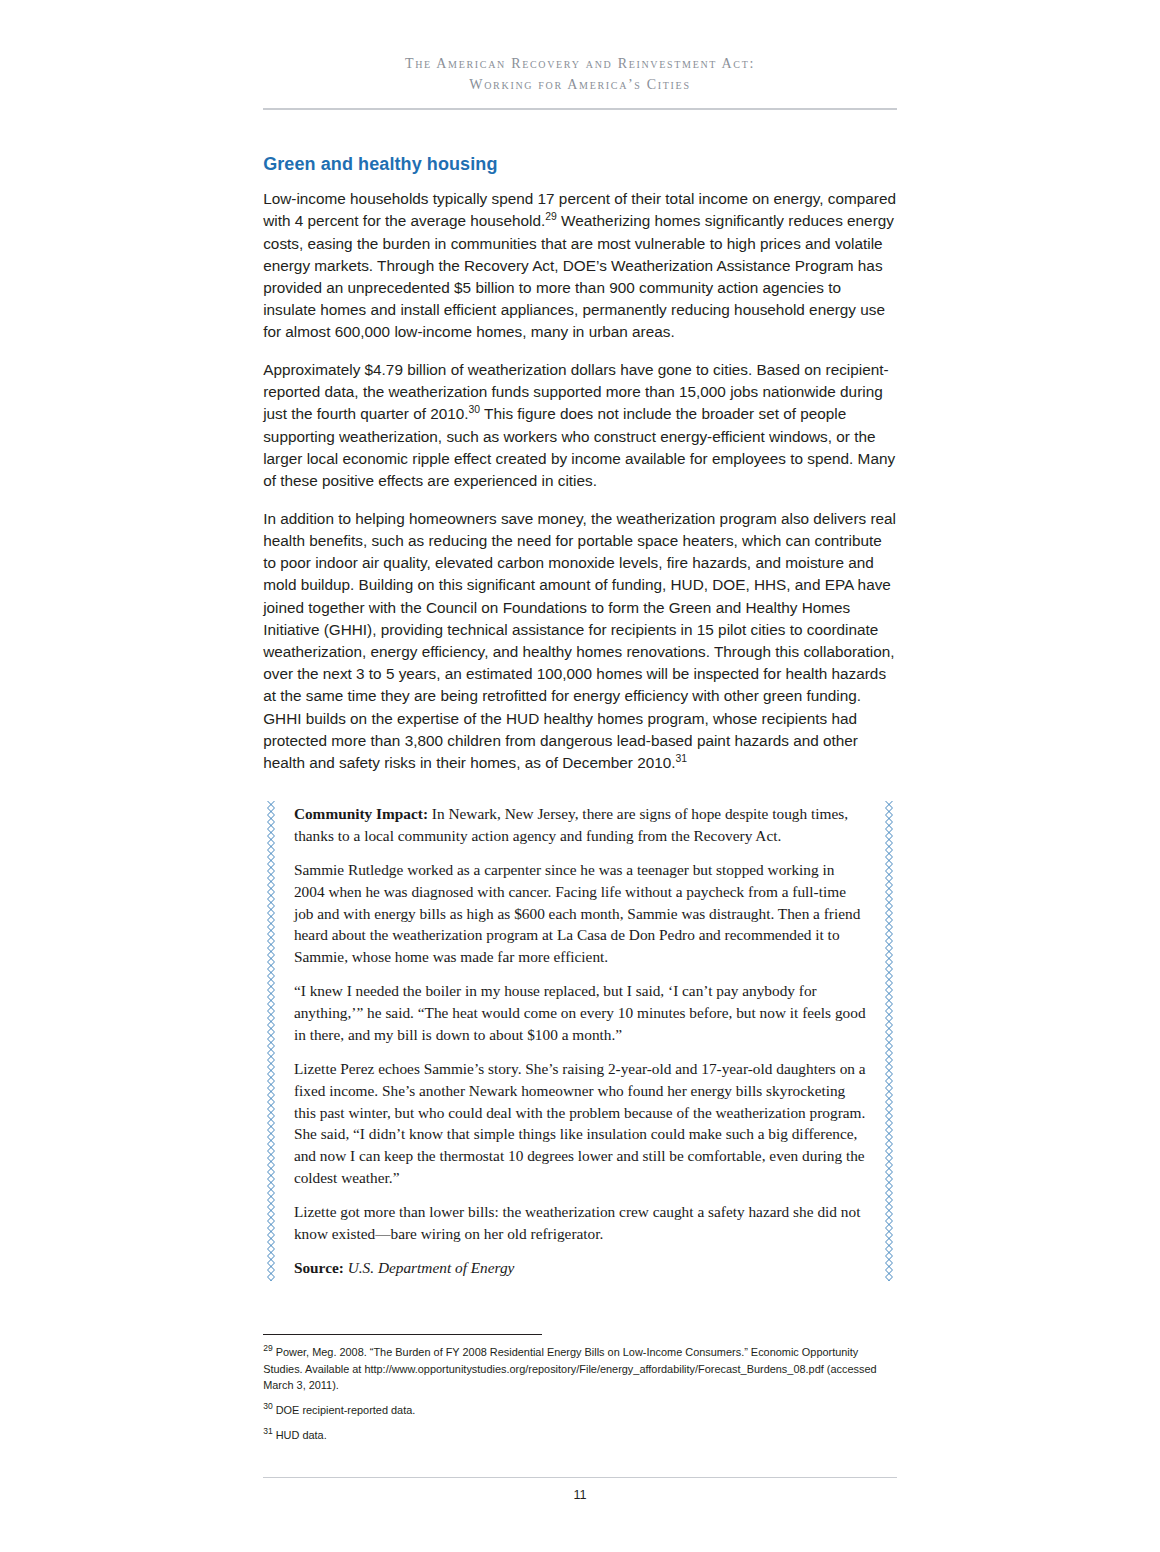The American Recovery and Reinvestment Act:
Working for America’s Cities
Green and healthy housing
Low-income households typically spend 17 percent of their total income on energy, compared with 4 percent for the average household.29 Weatherizing homes significantly reduces energy costs, easing the burden in communities that are most vulnerable to high prices and volatile energy markets. Through the Recovery Act, DOE’s Weatherization Assistance Program has provided an unprecedented $5 billion to more than 900 community action agencies to insulate homes and install efficient appliances, permanently reducing household energy use for almost 600,000 low-income homes, many in urban areas.
Approximately $4.79 billion of weatherization dollars have gone to cities. Based on recipient-reported data, the weatherization funds supported more than 15,000 jobs nationwide during just the fourth quarter of 2010.30 This figure does not include the broader set of people supporting weatherization, such as workers who construct energy-efficient windows, or the larger local economic ripple effect created by income available for employees to spend. Many of these positive effects are experienced in cities.
In addition to helping homeowners save money, the weatherization program also delivers real health benefits, such as reducing the need for portable space heaters, which can contribute to poor indoor air quality, elevated carbon monoxide levels, fire hazards, and moisture and mold buildup. Building on this significant amount of funding, HUD, DOE, HHS, and EPA have joined together with the Council on Foundations to form the Green and Healthy Homes Initiative (GHHI), providing technical assistance for recipients in 15 pilot cities to coordinate weatherization, energy efficiency, and healthy homes renovations. Through this collaboration, over the next 3 to 5 years, an estimated 100,000 homes will be inspected for health hazards at the same time they are being retrofitted for energy efficiency with other green funding. GHHI builds on the expertise of the HUD healthy homes program, whose recipients had protected more than 3,800 children from dangerous lead-based paint hazards and other health and safety risks in their homes, as of December 2010.31
Community Impact: In Newark, New Jersey, there are signs of hope despite tough times, thanks to a local community action agency and funding from the Recovery Act.
Sammie Rutledge worked as a carpenter since he was a teenager but stopped working in 2004 when he was diagnosed with cancer. Facing life without a paycheck from a full-time job and with energy bills as high as $600 each month, Sammie was distraught. Then a friend heard about the weatherization program at La Casa de Don Pedro and recommended it to Sammie, whose home was made far more efficient.
“I knew I needed the boiler in my house replaced, but I said, ‘I can’t pay anybody for anything,’” he said. “The heat would come on every 10 minutes before, but now it feels good in there, and my bill is down to about $100 a month.”
Lizette Perez echoes Sammie’s story. She’s raising 2-year-old and 17-year-old daughters on a fixed income. She’s another Newark homeowner who found her energy bills skyrocketing this past winter, but who could deal with the problem because of the weatherization program. She said, “I didn’t know that simple things like insulation could make such a big difference, and now I can keep the thermostat 10 degrees lower and still be comfortable, even during the coldest weather.”
Lizette got more than lower bills: the weatherization crew caught a safety hazard she did not know existed—bare wiring on her old refrigerator.
Source: U.S. Department of Energy
29 Power, Meg. 2008. “The Burden of FY 2008 Residential Energy Bills on Low-Income Consumers.” Economic Opportunity Studies. Available at http://www.opportunitystudies.org/repository/File/energy_affordability/Forecast_Burdens_08.pdf (accessed March 3, 2011).
30 DOE recipient-reported data.
31 HUD data.
11